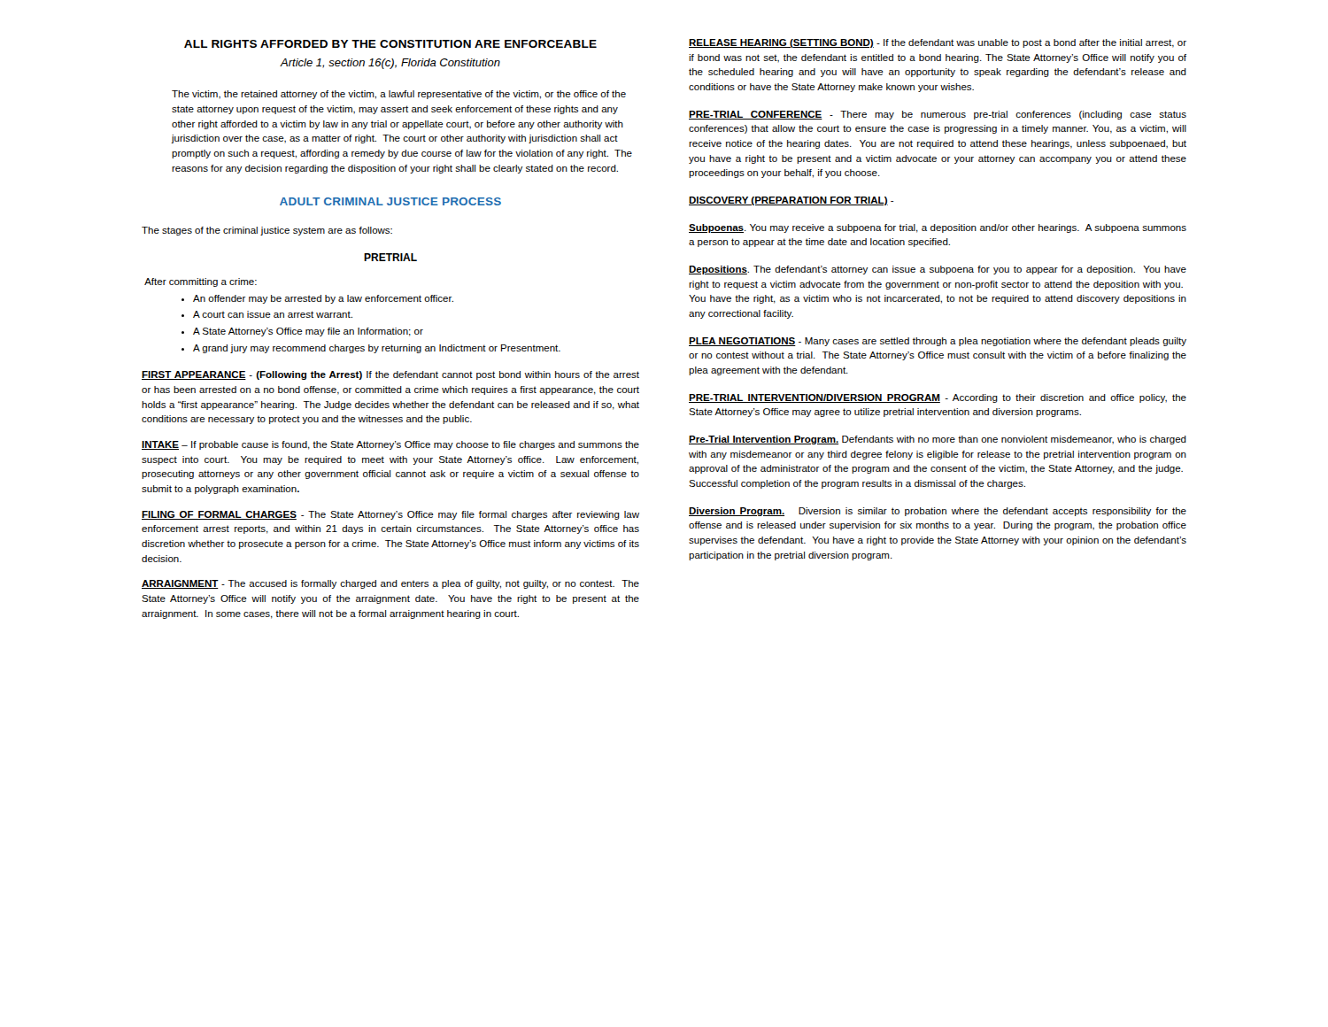ALL RIGHTS AFFORDED BY THE CONSTITUTION ARE ENFORCEABLE
Article 1, section 16(c), Florida Constitution
The victim, the retained attorney of the victim, a lawful representative of the victim, or the office of the state attorney upon request of the victim, may assert and seek enforcement of these rights and any other right afforded to a victim by law in any trial or appellate court, or before any other authority with jurisdiction over the case, as a matter of right. The court or other authority with jurisdiction shall act promptly on such a request, affording a remedy by due course of law for the violation of any right. The reasons for any decision regarding the disposition of your right shall be clearly stated on the record.
ADULT CRIMINAL JUSTICE PROCESS
The stages of the criminal justice system are as follows:
PRETRIAL
After committing a crime:
An offender may be arrested by a law enforcement officer.
A court can issue an arrest warrant.
A State Attorney’s Office may file an Information; or
A grand jury may recommend charges by returning an Indictment or Presentment.
FIRST APPEARANCE - (Following the Arrest) If the defendant cannot post bond within hours of the arrest or has been arrested on a no bond offense, or committed a crime which requires a first appearance, the court holds a “first appearance” hearing. The Judge decides whether the defendant can be released and if so, what conditions are necessary to protect you and the witnesses and the public.
INTAKE – If probable cause is found, the State Attorney’s Office may choose to file charges and summons the suspect into court. You may be required to meet with your State Attorney’s office. Law enforcement, prosecuting attorneys or any other government official cannot ask or require a victim of a sexual offense to submit to a polygraph examination.
FILING OF FORMAL CHARGES - The State Attorney’s Office may file formal charges after reviewing law enforcement arrest reports, and within 21 days in certain circumstances. The State Attorney’s office has discretion whether to prosecute a person for a crime. The State Attorney’s Office must inform any victims of its decision.
ARRAIGNMENT - The accused is formally charged and enters a plea of guilty, not guilty, or no contest. The State Attorney’s Office will notify you of the arraignment date. You have the right to be present at the arraignment. In some cases, there will not be a formal arraignment hearing in court.
RELEASE HEARING (SETTING BOND) - If the defendant was unable to post a bond after the initial arrest, or if bond was not set, the defendant is entitled to a bond hearing. The State Attorney’s Office will notify you of the scheduled hearing and you will have an opportunity to speak regarding the defendant’s release and conditions or have the State Attorney make known your wishes.
PRE-TRIAL CONFERENCE - There may be numerous pre-trial conferences (including case status conferences) that allow the court to ensure the case is progressing in a timely manner. You, as a victim, will receive notice of the hearing dates. You are not required to attend these hearings, unless subpoenaed, but you have a right to be present and a victim advocate or your attorney can accompany you or attend these proceedings on your behalf, if you choose.
DISCOVERY (PREPARATION FOR TRIAL) -
Subpoenas. You may receive a subpoena for trial, a deposition and/or other hearings. A subpoena summons a person to appear at the time date and location specified.
Depositions. The defendant’s attorney can issue a subpoena for you to appear for a deposition. You have right to request a victim advocate from the government or non-profit sector to attend the deposition with you. You have the right, as a victim who is not incarcerated, to not be required to attend discovery depositions in any correctional facility.
PLEA NEGOTIATIONS - Many cases are settled through a plea negotiation where the defendant pleads guilty or no contest without a trial. The State Attorney’s Office must consult with the victim of a before finalizing the plea agreement with the defendant.
PRE-TRIAL INTERVENTION/DIVERSION PROGRAM - According to their discretion and office policy, the State Attorney’s Office may agree to utilize pretrial intervention and diversion programs.
Pre-Trial Intervention Program. Defendants with no more than one nonviolent misdemeanor, who is charged with any misdemeanor or any third degree felony is eligible for release to the pretrial intervention program on approval of the administrator of the program and the consent of the victim, the State Attorney, and the judge. Successful completion of the program results in a dismissal of the charges.
Diversion Program. Diversion is similar to probation where the defendant accepts responsibility for the offense and is released under supervision for six months to a year. During the program, the probation office supervises the defendant. You have a right to provide the State Attorney with your opinion on the defendant’s participation in the pretrial diversion program.